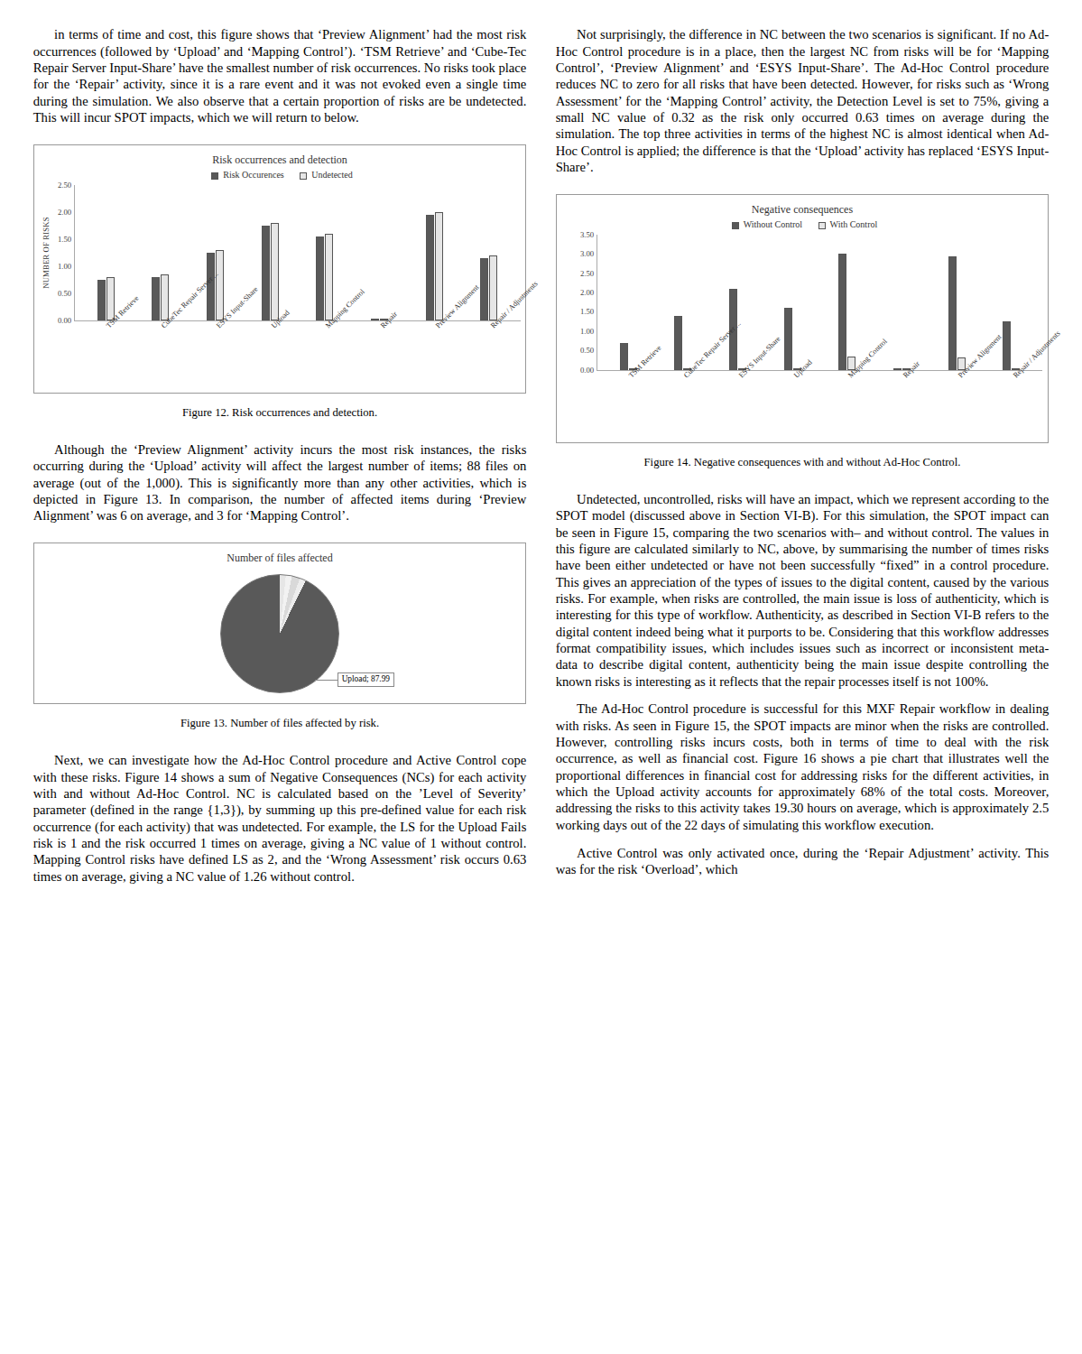in terms of time and cost, this figure shows that ‘Preview Alignment’ had the most risk occurrences (followed by ‘Upload’ and ‘Mapping Control’). ‘TSM Retrieve’ and ‘Cube-Tec Repair Server Input-Share’ have the smallest number of risk occurrences. No risks took place for the ‘Repair’ activity, since it is a rare event and it was not evoked even a single time during the simulation. We also observe that a certain proportion of risks are be undetected. This will incur SPOT impacts, which we will return to below.
Risk occurrences and detection
Risk Occurences Undetected
NUMBER OF RISKS
2.50
2.00
1.50
1.00
0.50
0.00
TSM Retrieve CubeTec Repair Server ... ESYS Input-Share Upload Mapping Control Repair Preview Alignment Repair / Adjustments
Figure 12. Risk occurrences and detection.
Although the ‘Preview Alignment’ activity incurs the most risk instances, the risks occurring during the ‘Upload’ activity will affect the largest number of items; 88 files on average (out of the 1,000). This is significantly more than any other activities, which is depicted in Figure 13. In comparison, the number of affected items during ‘Preview Alignment’ was 6 on average, and 3 for ‘Mapping Control’.
Number of files affected
Upload; 87.99
Figure 13. Number of files affected by risk.
Next, we can investigate how the Ad-Hoc Control procedure and Active Control cope with these risks. Figure 14 shows a sum of Negative Consequences (NCs) for each activity with and without Ad-Hoc Control. NC is calculated based on the ’Level of Severity’ parameter (defined in the range {1,3}), by summing up this pre-defined value for each risk occurrence (for each activity) that was undetected. For example, the LS for the Upload Fails risk is 1 and the risk occurred 1 times on average, giving a NC value of 1 without control. Mapping Control risks have defined LS as 2, and the ‘Wrong Assessment’ risk occurs 0.63 times on average, giving a NC value of 1.26 without control.
Not surprisingly, the difference in NC between the two scenarios is significant. If no Ad-Hoc Control procedure is in a place, then the largest NC from risks will be for ‘Mapping Control’, ‘Preview Alignment’ and ‘ESYS Input-Share’. The Ad-Hoc Control procedure reduces NC to zero for all risks that have been detected. However, for risks such as ‘Wrong Assessment’ for the ‘Mapping Control’ activity, the Detection Level is set to 75%, giving a small NC value of 0.32 as the risk only occurred 0.63 times on average during the simulation. The top three activities in terms of the highest NC is almost identical when Ad-Hoc Control is applied; the difference is that the ‘Upload’ activity has replaced ‘ESYS Input-Share’.
Negative consequences
Without Control With Control
3.50
3.00
2.50
2.00
1.50
1.00
0.50
0.00
TSM Retrieve CubeTec Repair Server ... ESYS Input-Share Upload Mapping Control Repair Preview Alignment Repair / Adjustments
Figure 14. Negative consequences with and without Ad-Hoc Control.
Undetected, uncontrolled, risks will have an impact, which we represent according to the SPOT model (discussed above in Section VI-B). For this simulation, the SPOT impact can be seen in Figure 15, comparing the two scenarios with– and without control. The values in this figure are calculated similarly to NC, above, by summarising the number of times risks have been either undetected or have not been successfully “fixed” in a control procedure. This gives an appreciation of the types of issues to the digital content, caused by the various risks. For example, when risks are controlled, the main issue is loss of authenticity, which is interesting for this type of workflow. Authenticity, as described in Section VI-B refers to the digital content indeed being what it purports to be. Considering that this workflow addresses format compatibility issues, which includes issues such as incorrect or inconsistent meta-data to describe digital content, authenticity being the main issue despite controlling the known risks is interesting as it reflects that the repair processes itself is not 100%.
The Ad-Hoc Control procedure is successful for this MXF Repair workflow in dealing with risks. As seen in Figure 15, the SPOT impacts are minor when the risks are controlled. However, controlling risks incurs costs, both in terms of time to deal with the risk occurrence, as well as financial cost. Figure 16 shows a pie chart that illustrates well the proportional differences in financial cost for addressing risks for the different activities, in which the Upload activity accounts for approximately 68% of the total costs. Moreover, addressing the risks to this activity takes 19.30 hours on average, which is approximately 2.5 working days out of the 22 days of simulating this workflow execution.
Active Control was only activated once, during the ‘Repair Adjustment’ activity. This was for the risk ‘Overload’, which